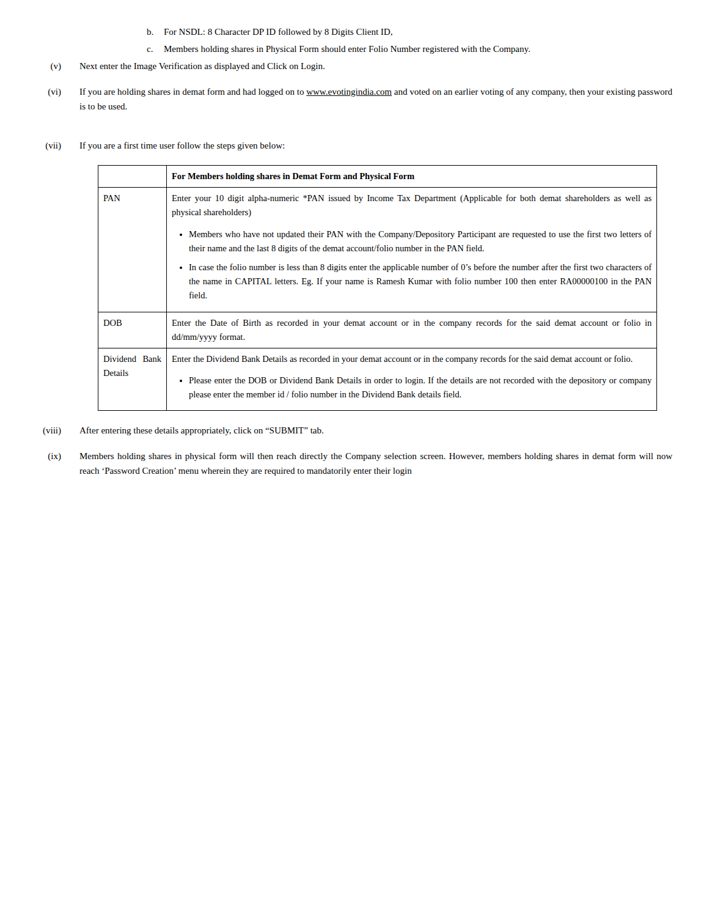b. For NSDL: 8 Character DP ID followed by 8 Digits Client ID,
c. Members holding shares in Physical Form should enter Folio Number registered with the Company.
(v) Next enter the Image Verification as displayed and Click on Login.
(vi) If you are holding shares in demat form and had logged on to www.evotingindia.com and voted on an earlier voting of any company, then your existing password is to be used.
(vii) If you are a first time user follow the steps given below:
| | For Members holding shares in Demat Form and Physical Form |
| PAN | Enter your 10 digit alpha-numeric *PAN issued by Income Tax Department (Applicable for both demat shareholders as well as physical shareholders) Members who have not updated their PAN with the Company/Depository Participant are requested to use the first two letters of their name and the last 8 digits of the demat account/folio number in the PAN field. In case the folio number is less than 8 digits enter the applicable number of 0’s before the number after the first two characters of the name in CAPITAL letters. Eg. If your name is Ramesh Kumar with folio number 100 then enter RA00000100 in the PAN field. |
| DOB | Enter the Date of Birth as recorded in your demat account or in the company records for the said demat account or folio in dd/mm/yyyy format. |
| Dividend Bank Details | Enter the Dividend Bank Details as recorded in your demat account or in the company records for the said demat account or folio. Please enter the DOB or Dividend Bank Details in order to login. If the details are not recorded with the depository or company please enter the member id / folio number in the Dividend Bank details field. |
(viii) After entering these details appropriately, click on “SUBMIT” tab.
(ix) Members holding shares in physical form will then reach directly the Company selection screen. However, members holding shares in demat form will now reach ‘Password Creation’ menu wherein they are required to mandatorily enter their login